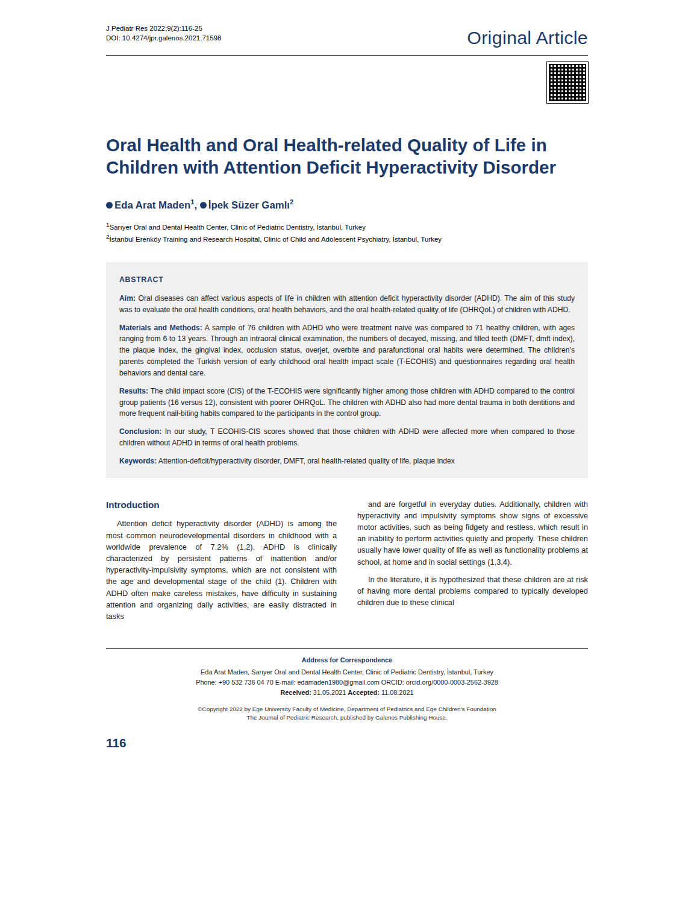J Pediatr Res 2022;9(2):116-25
DOI: 10.4274/jpr.galenos.2021.71598
Original Article
Oral Health and Oral Health-related Quality of Life in Children with Attention Deficit Hyperactivity Disorder
Eda Arat Maden1, İpek Süzer Gamlı2
1Sarıyer Oral and Dental Health Center, Clinic of Pediatric Dentistry, İstanbul, Turkey
2İstanbul Erenköy Training and Research Hospital, Clinic of Child and Adolescent Psychiatry, İstanbul, Turkey
Abstract
Aim: Oral diseases can affect various aspects of life in children with attention deficit hyperactivity disorder (ADHD). The aim of this study was to evaluate the oral health conditions, oral health behaviors, and the oral health-related quality of life (OHRQoL) of children with ADHD.
Materials and Methods: A sample of 76 children with ADHD who were treatment naive was compared to 71 healthy children, with ages ranging from 6 to 13 years. Through an intraoral clinical examination, the numbers of decayed, missing, and filled teeth (DMFT, dmft index), the plaque index, the gingival index, occlusion status, overjet, overbite and parafunctional oral habits were determined. The children's parents completed the Turkish version of early childhood oral health impact scale (T-ECOHIS) and questionnaires regarding oral health behaviors and dental care.
Results: The child impact score (CIS) of the T-ECOHIS were significantly higher among those children with ADHD compared to the control group patients (16 versus 12), consistent with poorer OHRQoL. The children with ADHD also had more dental trauma in both dentitions and more frequent nail-biting habits compared to the participants in the control group.
Conclusion: In our study, T ECOHIS-CIS scores showed that those children with ADHD were affected more when compared to those children without ADHD in terms of oral health problems.
Keywords: Attention-deficit/hyperactivity disorder, DMFT, oral health-related quality of life, plaque index
Introduction
Attention deficit hyperactivity disorder (ADHD) is among the most common neurodevelopmental disorders in childhood with a worldwide prevalence of 7.2% (1,2). ADHD is clinically characterized by persistent patterns of inattention and/or hyperactivity-impulsivity symptoms, which are not consistent with the age and developmental stage of the child (1). Children with ADHD often make careless mistakes, have difficulty in sustaining attention and organizing daily activities, are easily distracted in tasks
and are forgetful in everyday duties. Additionally, children with hyperactivity and impulsivity symptoms show signs of excessive motor activities, such as being fidgety and restless, which result in an inability to perform activities quietly and properly. These children usually have lower quality of life as well as functionality problems at school, at home and in social settings (1,3,4).
In the literature, it is hypothesized that these children are at risk of having more dental problems compared to typically developed children due to these clinical
Address for Correspondence
Eda Arat Maden, Sarıyer Oral and Dental Health Center, Clinic of Pediatric Dentistry, İstanbul, Turkey
Phone: +90 532 736 04 70 E-mail: edamaden1980@gmail.com ORCID: orcid.org/0000-0003-2562-3928
Received: 31.05.2021 Accepted: 11.08.2021
©Copyright 2022 by Ege University Faculty of Medicine, Department of Pediatrics and Ege Children's Foundation
The Journal of Pediatric Research, published by Galenos Publishing House.
116